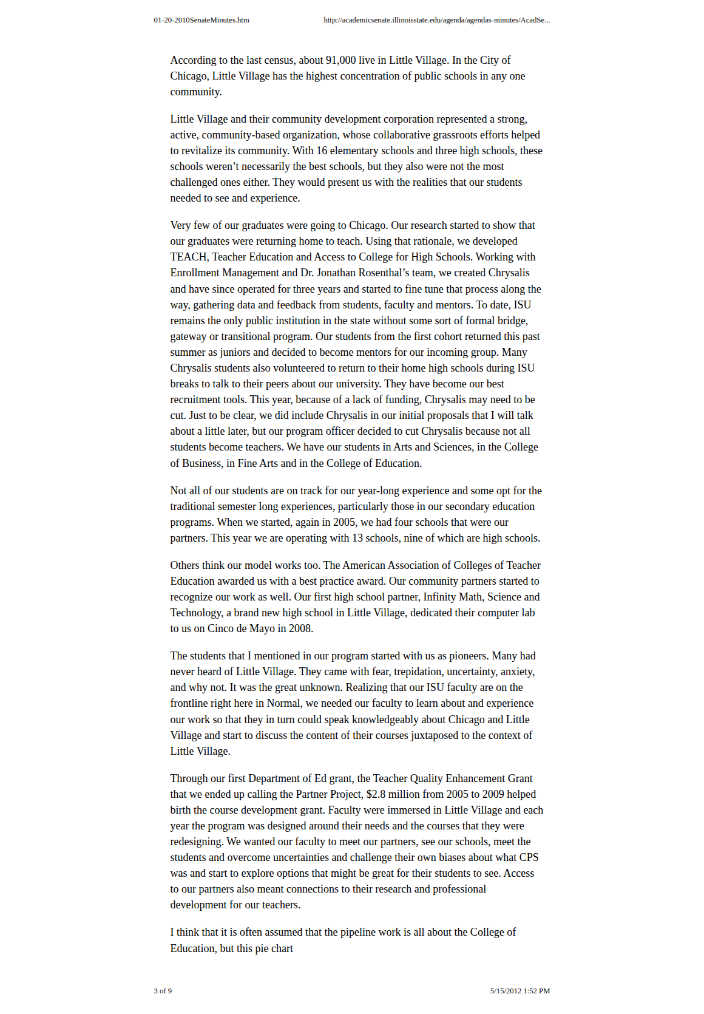01-20-2010SenateMinutes.htm
http://academicsenate.illinoisstate.edu/agenda/agendas-minutes/AcadSe...
According to the last census, about 91,000 live in Little Village. In the City of Chicago, Little Village has the highest concentration of public schools in any one community.
Little Village and their community development corporation represented a strong, active, community-based organization, whose collaborative grassroots efforts helped to revitalize its community. With 16 elementary schools and three high schools, these schools weren’t necessarily the best schools, but they also were not the most challenged ones either. They would present us with the realities that our students needed to see and experience.
Very few of our graduates were going to Chicago. Our research started to show that our graduates were returning home to teach. Using that rationale, we developed TEACH, Teacher Education and Access to College for High Schools. Working with Enrollment Management and Dr. Jonathan Rosenthal’s team, we created Chrysalis and have since operated for three years and started to fine tune that process along the way, gathering data and feedback from students, faculty and mentors. To date, ISU remains the only public institution in the state without some sort of formal bridge, gateway or transitional program. Our students from the first cohort returned this past summer as juniors and decided to become mentors for our incoming group. Many Chrysalis students also volunteered to return to their home high schools during ISU breaks to talk to their peers about our university. They have become our best recruitment tools. This year, because of a lack of funding, Chrysalis may need to be cut. Just to be clear, we did include Chrysalis in our initial proposals that I will talk about a little later, but our program officer decided to cut Chrysalis because not all students become teachers. We have our students in Arts and Sciences, in the College of Business, in Fine Arts and in the College of Education.
Not all of our students are on track for our year-long experience and some opt for the traditional semester long experiences, particularly those in our secondary education programs. When we started, again in 2005, we had four schools that were our partners. This year we are operating with 13 schools, nine of which are high schools.
Others think our model works too. The American Association of Colleges of Teacher Education awarded us with a best practice award. Our community partners started to recognize our work as well. Our first high school partner, Infinity Math, Science and Technology, a brand new high school in Little Village, dedicated their computer lab to us on Cinco de Mayo in 2008.
The students that I mentioned in our program started with us as pioneers. Many had never heard of Little Village. They came with fear, trepidation, uncertainty, anxiety, and why not. It was the great unknown. Realizing that our ISU faculty are on the frontline right here in Normal, we needed our faculty to learn about and experience our work so that they in turn could speak knowledgeably about Chicago and Little Village and start to discuss the content of their courses juxtaposed to the context of Little Village.
Through our first Department of Ed grant, the Teacher Quality Enhancement Grant that we ended up calling the Partner Project, $2.8 million from 2005 to 2009 helped birth the course development grant. Faculty were immersed in Little Village and each year the program was designed around their needs and the courses that they were redesigning. We wanted our faculty to meet our partners, see our schools, meet the students and overcome uncertainties and challenge their own biases about what CPS was and start to explore options that might be great for their students to see. Access to our partners also meant connections to their research and professional development for our teachers.
I think that it is often assumed that the pipeline work is all about the College of Education, but this pie chart
3 of 9
5/15/2012 1:52 PM